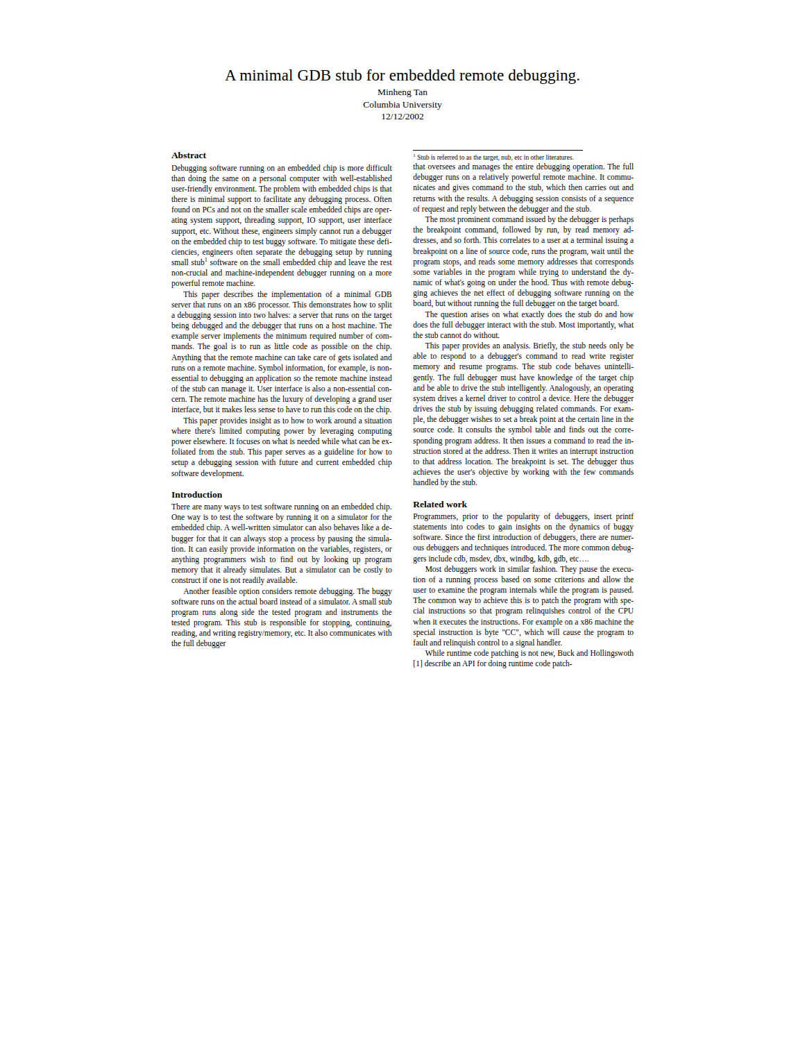A minimal GDB stub for embedded remote debugging.
Minheng Tan
Columbia University
12/12/2002
Abstract
Debugging software running on an embedded chip is more difficult than doing the same on a personal computer with well-established user-friendly environment. The problem with embedded chips is that there is minimal support to facilitate any debugging process. Often found on PCs and not on the smaller scale embedded chips are operating system support, threading support, IO support, user interface support, etc. Without these, engineers simply cannot run a debugger on the embedded chip to test buggy software. To mitigate these deficiencies, engineers often separate the debugging setup by running small stub1 software on the small embedded chip and leave the rest non-crucial and machine-independent debugger running on a more powerful remote machine.
This paper describes the implementation of a minimal GDB server that runs on an x86 processor. This demonstrates how to split a debugging session into two halves: a server that runs on the target being debugged and the debugger that runs on a host machine. The example server implements the minimum required number of commands. The goal is to run as little code as possible on the chip. Anything that the remote machine can take care of gets isolated and runs on a remote machine. Symbol information, for example, is non-essential to debugging an application so the remote machine instead of the stub can manage it. User interface is also a non-essential concern. The remote machine has the luxury of developing a grand user interface, but it makes less sense to have to run this code on the chip.
This paper provides insight as to how to work around a situation where there's limited computing power by leveraging computing power elsewhere. It focuses on what is needed while what can be exfoliated from the stub. This paper serves as a guideline for how to setup a debugging session with future and current embedded chip software development.
Introduction
There are many ways to test software running on an embedded chip. One way is to test the software by running it on a simulator for the embedded chip. A well-written simulator can also behaves like a debugger for that it can always stop a process by pausing the simulation. It can easily provide information on the variables, registers, or anything programmers wish to find out by looking up program memory that it already simulates. But a simulator can be costly to construct if one is not readily available.
Another feasible option considers remote debugging. The buggy software runs on the actual board instead of a simulator. A small stub program runs along side the tested program and instruments the tested program. This stub is responsible for stopping, continuing, reading, and writing registry/memory, etc. It also communicates with the full debugger
1 Stub is referred to as the target, nub, etc in other literatures.
that oversees and manages the entire debugging operation. The full debugger runs on a relatively powerful remote machine. It communicates and gives command to the stub, which then carries out and returns with the results. A debugging session consists of a sequence of request and reply between the debugger and the stub.
The most prominent command issued by the debugger is perhaps the breakpoint command, followed by run, by read memory addresses, and so forth. This correlates to a user at a terminal issuing a breakpoint on a line of source code, runs the program, wait until the program stops, and reads some memory addresses that corresponds some variables in the program while trying to understand the dynamic of what's going on under the hood. Thus with remote debugging achieves the net effect of debugging software running on the board, but without running the full debugger on the target board.
The question arises on what exactly does the stub do and how does the full debugger interact with the stub. Most importantly, what the stub cannot do without.
This paper provides an analysis. Briefly, the stub needs only be able to respond to a debugger's command to read write register memory and resume programs. The stub code behaves unintelligently. The full debugger must have knowledge of the target chip and be able to drive the stub intelligently. Analogously, an operating system drives a kernel driver to control a device. Here the debugger drives the stub by issuing debugging related commands. For example, the debugger wishes to set a break point at the certain line in the source code. It consults the symbol table and finds out the corresponding program address. It then issues a command to read the instruction stored at the address. Then it writes an interrupt instruction to that address location. The breakpoint is set. The debugger thus achieves the user's objective by working with the few commands handled by the stub.
Related work
Programmers, prior to the popularity of debuggers, insert printf statements into codes to gain insights on the dynamics of buggy software. Since the first introduction of debuggers, there are numerous debuggers and techniques introduced. The more common debuggers include cdb, msdev, dbx, windbg, kdb, gdb, etc….
Most debuggers work in similar fashion. They pause the execution of a running process based on some criterions and allow the user to examine the program internals while the program is paused. The common way to achieve this is to patch the program with special instructions so that program relinquishes control of the CPU when it executes the instructions. For example on a x86 machine the special instruction is byte "CC", which will cause the program to fault and relinquish control to a signal handler.
While runtime code patching is not new, Buck and Hollingswoth [1] describe an API for doing runtime code patch-